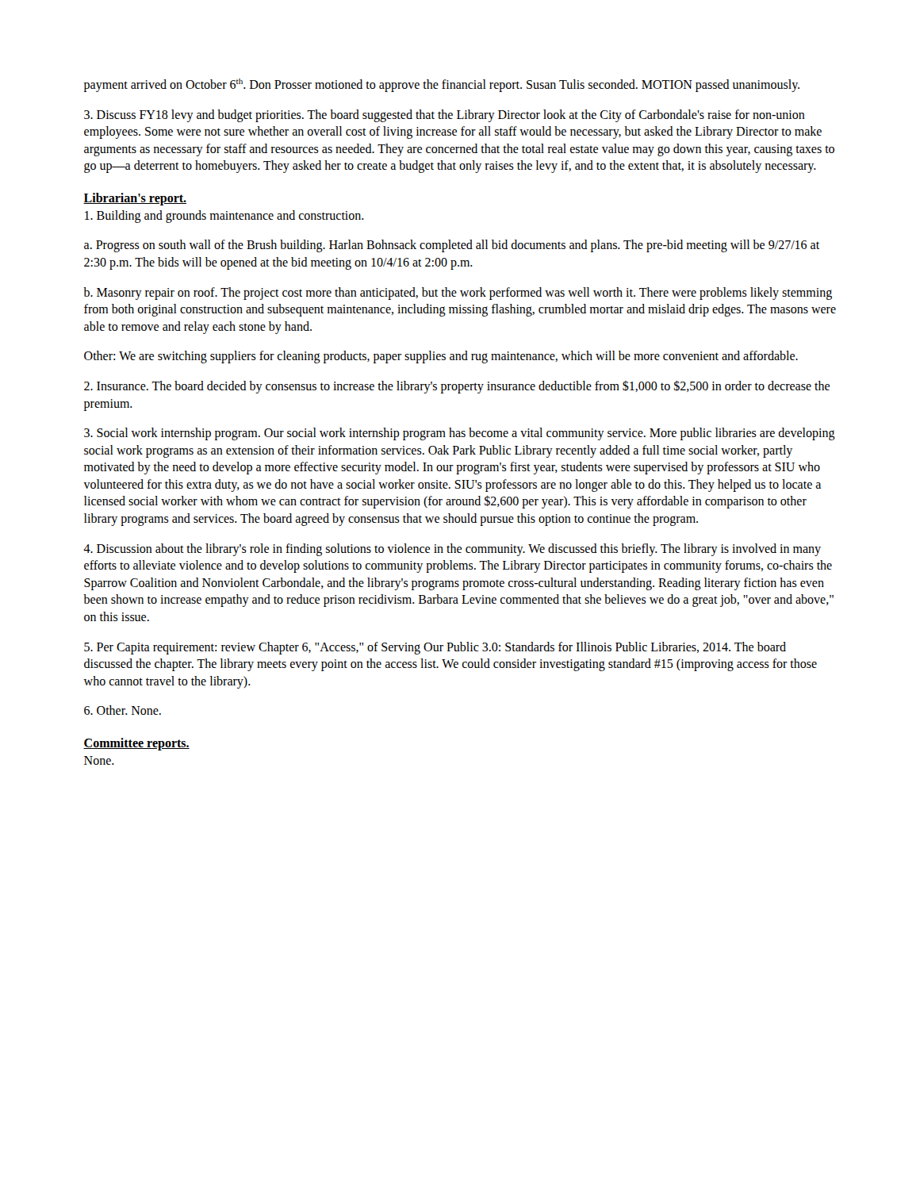payment arrived on October 6th. Don Prosser motioned to approve the financial report. Susan Tulis seconded. MOTION passed unanimously.
3. Discuss FY18 levy and budget priorities. The board suggested that the Library Director look at the City of Carbondale's raise for non-union employees. Some were not sure whether an overall cost of living increase for all staff would be necessary, but asked the Library Director to make arguments as necessary for staff and resources as needed. They are concerned that the total real estate value may go down this year, causing taxes to go up—a deterrent to homebuyers. They asked her to create a budget that only raises the levy if, and to the extent that, it is absolutely necessary.
Librarian's report.
1. Building and grounds maintenance and construction.
a. Progress on south wall of the Brush building. Harlan Bohnsack completed all bid documents and plans. The pre-bid meeting will be 9/27/16 at 2:30 p.m. The bids will be opened at the bid meeting on 10/4/16 at 2:00 p.m.
b. Masonry repair on roof. The project cost more than anticipated, but the work performed was well worth it. There were problems likely stemming from both original construction and subsequent maintenance, including missing flashing, crumbled mortar and mislaid drip edges. The masons were able to remove and relay each stone by hand.
Other: We are switching suppliers for cleaning products, paper supplies and rug maintenance, which will be more convenient and affordable.
2. Insurance. The board decided by consensus to increase the library's property insurance deductible from $1,000 to $2,500 in order to decrease the premium.
3. Social work internship program. Our social work internship program has become a vital community service. More public libraries are developing social work programs as an extension of their information services. Oak Park Public Library recently added a full time social worker, partly motivated by the need to develop a more effective security model. In our program's first year, students were supervised by professors at SIU who volunteered for this extra duty, as we do not have a social worker onsite. SIU's professors are no longer able to do this. They helped us to locate a licensed social worker with whom we can contract for supervision (for around $2,600 per year). This is very affordable in comparison to other library programs and services. The board agreed by consensus that we should pursue this option to continue the program.
4. Discussion about the library's role in finding solutions to violence in the community. We discussed this briefly. The library is involved in many efforts to alleviate violence and to develop solutions to community problems. The Library Director participates in community forums, co-chairs the Sparrow Coalition and Nonviolent Carbondale, and the library's programs promote cross-cultural understanding. Reading literary fiction has even been shown to increase empathy and to reduce prison recidivism. Barbara Levine commented that she believes we do a great job, "over and above," on this issue.
5. Per Capita requirement: review Chapter 6, "Access," of Serving Our Public 3.0: Standards for Illinois Public Libraries, 2014. The board discussed the chapter. The library meets every point on the access list. We could consider investigating standard #15 (improving access for those who cannot travel to the library).
6. Other. None.
Committee reports.
None.